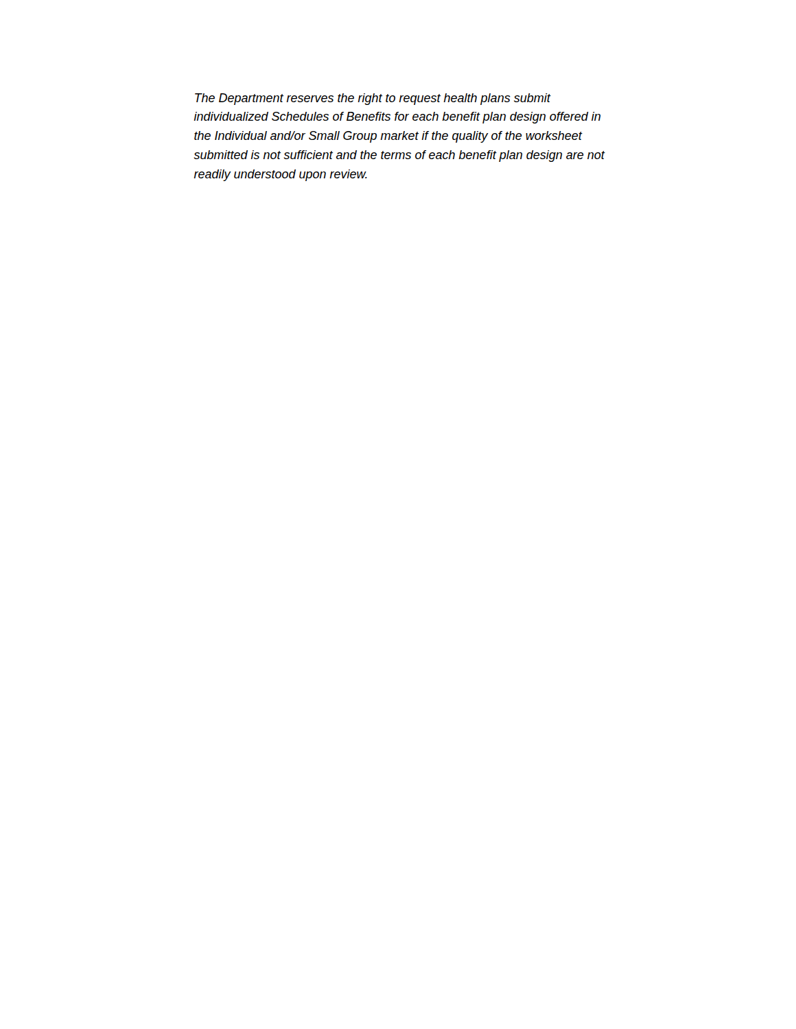The Department reserves the right to request health plans submit individualized Schedules of Benefits for each benefit plan design offered in the Individual and/or Small Group market if the quality of the worksheet submitted is not sufficient and the terms of each benefit plan design are not readily understood upon review.